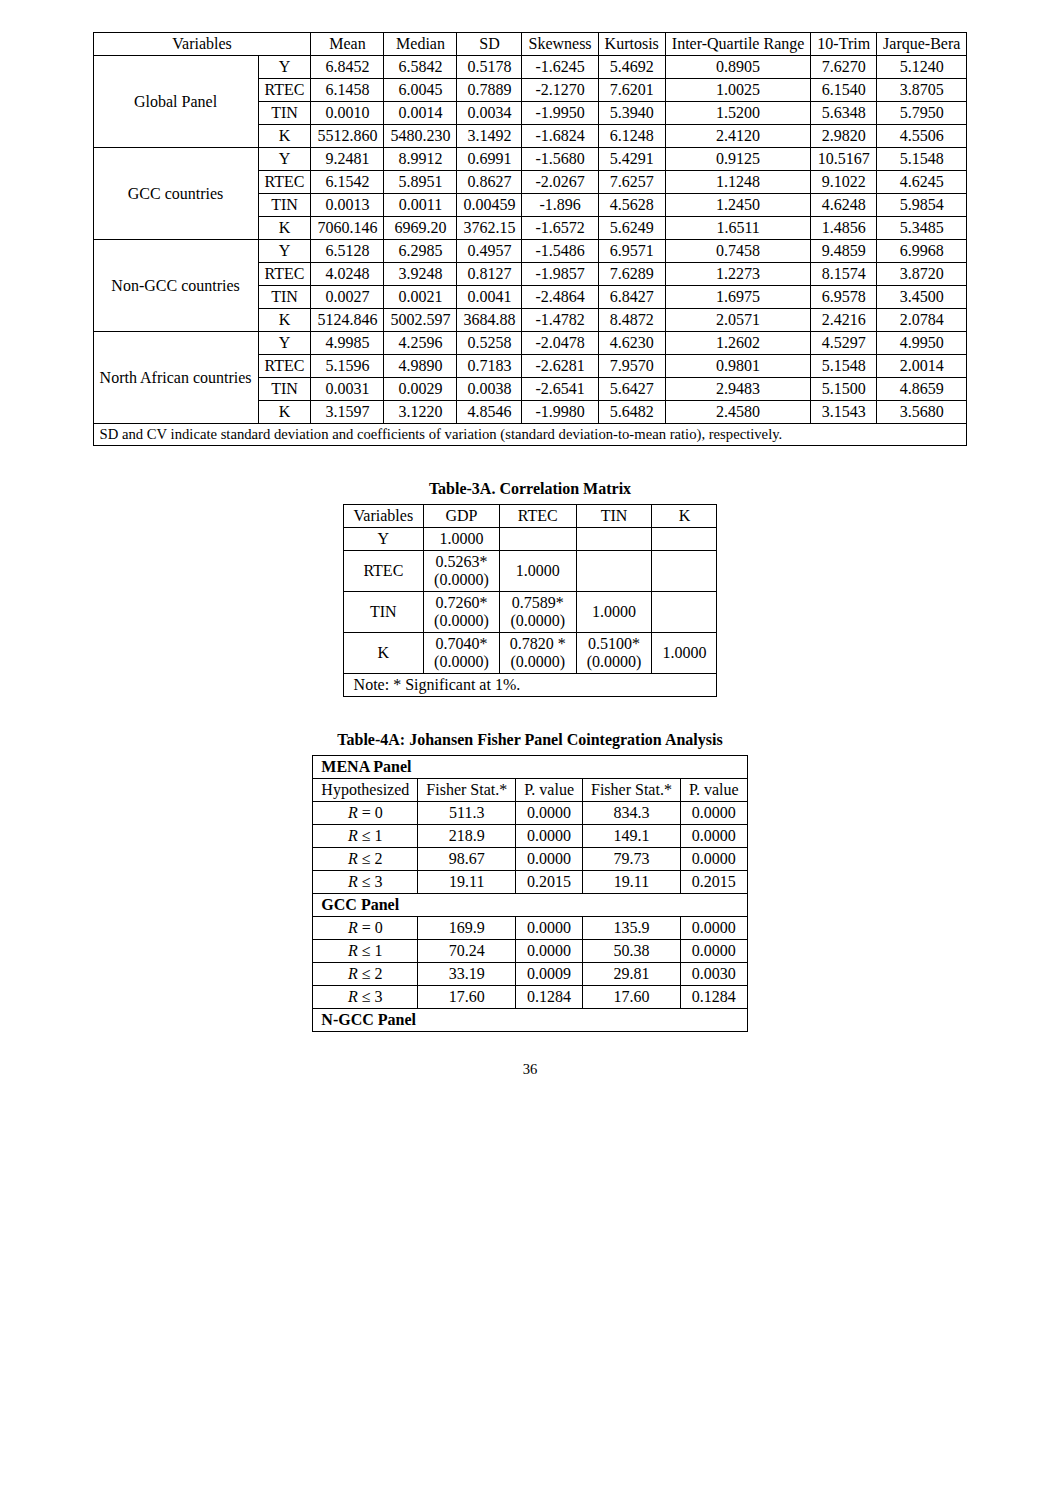| Variables | Mean | Median | SD | Skewness | Kurtosis | Inter-Quartile Range | 10-Trim | Jarque-Bera |
| --- | --- | --- | --- | --- | --- | --- | --- | --- |
| Global Panel | Y | 6.8452 | 6.5842 | 0.5178 | -1.6245 | 5.4692 | 0.8905 | 7.6270 | 5.1240 |
| RTEC | 6.1458 | 6.0045 | 0.7889 | -2.1270 | 7.6201 | 1.0025 | 6.1540 | 3.8705 |
| TIN | 0.0010 | 0.0014 | 0.0034 | -1.9950 | 5.3940 | 1.5200 | 5.6348 | 5.7950 |
| K | 5512.860 | 5480.230 | 3.1492 | -1.6824 | 6.1248 | 2.4120 | 2.9820 | 4.5506 |
| GCC countries | Y | 9.2481 | 8.9912 | 0.6991 | -1.5680 | 5.4291 | 0.9125 | 10.5167 | 5.1548 |
| RTEC | 6.1542 | 5.8951 | 0.8627 | -2.0267 | 7.6257 | 1.1248 | 9.1022 | 4.6245 |
| TIN | 0.0013 | 0.0011 | 0.00459 | -1.896 | 4.5628 | 1.2450 | 4.6248 | 5.9854 |
| K | 7060.146 | 6969.20 | 3762.15 | -1.6572 | 5.6249 | 1.6511 | 1.4856 | 5.3485 |
| Non-GCC countries | Y | 6.5128 | 6.2985 | 0.4957 | -1.5486 | 6.9571 | 0.7458 | 9.4859 | 6.9968 |
| RTEC | 4.0248 | 3.9248 | 0.8127 | -1.9857 | 7.6289 | 1.2273 | 8.1574 | 3.8720 |
| TIN | 0.0027 | 0.0021 | 0.0041 | -2.4864 | 6.8427 | 1.6975 | 6.9578 | 3.4500 |
| K | 5124.846 | 5002.597 | 3684.88 | -1.4782 | 8.4872 | 2.0571 | 2.4216 | 2.0784 |
| North African countries | Y | 4.9985 | 4.2596 | 0.5258 | -2.0478 | 4.6230 | 1.2602 | 4.5297 | 4.9950 |
| RTEC | 5.1596 | 4.9890 | 0.7183 | -2.6281 | 7.9570 | 0.9801 | 5.1548 | 2.0014 |
| TIN | 0.0031 | 0.0029 | 0.0038 | -2.6541 | 5.6427 | 2.9483 | 5.1500 | 4.8659 |
| K | 3.1597 | 3.1220 | 4.8546 | -1.9980 | 5.6482 | 2.4580 | 3.1543 | 3.5680 |
| SD and CV indicate standard deviation and coefficients of variation (standard deviation-to-mean ratio), respectively. |
Table-3A. Correlation Matrix
| Variables | GDP | RTEC | TIN | K |
| --- | --- | --- | --- | --- |
| Y | 1.0000 | | | |
| RTEC | 0.5263* (0.0000) | 1.0000 | | |
| TIN | 0.7260* (0.0000) | 0.7589* (0.0000) | 1.0000 | |
| K | 0.7040* (0.0000) | 0.7820 * (0.0000) | 0.5100* (0.0000) | 1.0000 |
| Note: * Significant at 1%. |
Table-4A: Johansen Fisher Panel Cointegration Analysis
| MENA Panel |
| Hypothesized | Fisher Stat.* | P. value | Fisher Stat.* | P. value |
| R = 0 | 511.3 | 0.0000 | 834.3 | 0.0000 |
| R ≤ 1 | 218.9 | 0.0000 | 149.1 | 0.0000 |
| R ≤ 2 | 98.67 | 0.0000 | 79.73 | 0.0000 |
| R ≤ 3 | 19.11 | 0.2015 | 19.11 | 0.2015 |
| GCC Panel |
| R = 0 | 169.9 | 0.0000 | 135.9 | 0.0000 |
| R ≤ 1 | 70.24 | 0.0000 | 50.38 | 0.0000 |
| R ≤ 2 | 33.19 | 0.0009 | 29.81 | 0.0030 |
| R ≤ 3 | 17.60 | 0.1284 | 17.60 | 0.1284 |
| N-GCC Panel |
36